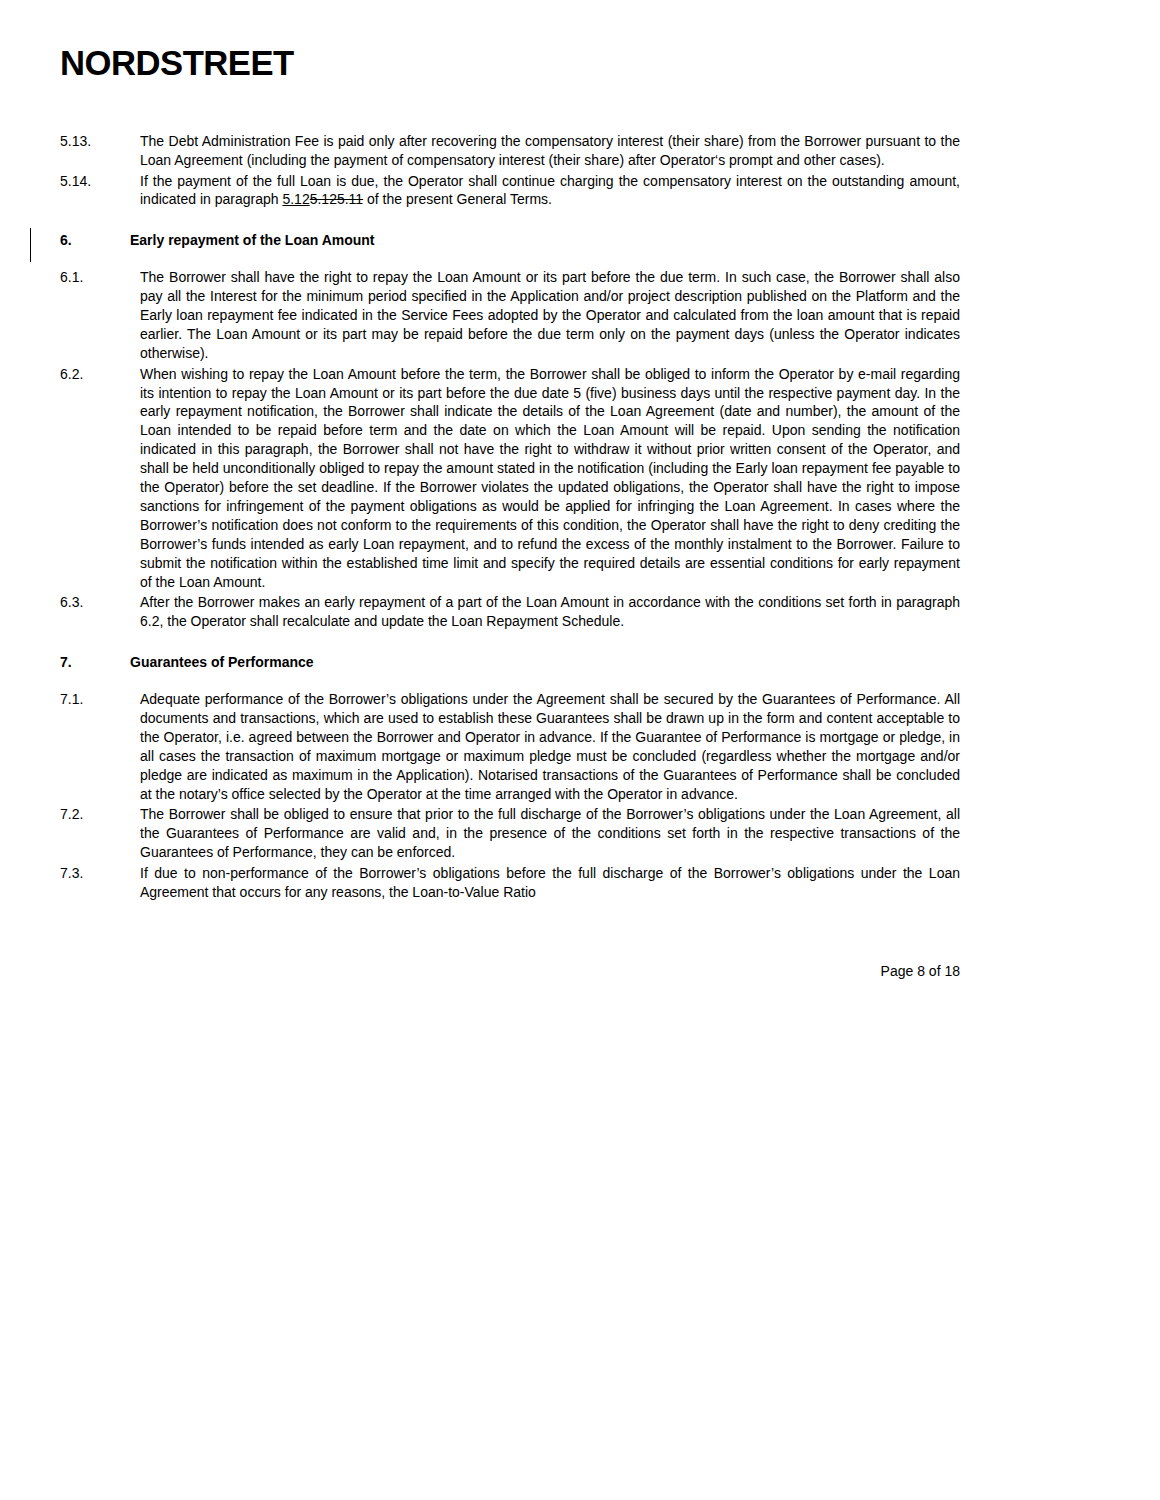NORDSTREET
5.13.
The Debt Administration Fee is paid only after recovering the compensatory interest (their share) from the Borrower pursuant to the Loan Agreement (including the payment of compensatory interest (their share) after Operator‘s prompt and other cases).
5.14.
If the payment of the full Loan is due, the Operator shall continue charging the compensatory interest on the outstanding amount, indicated in paragraph 5.125.125.11 of the present General Terms.
6.
Early repayment of the Loan Amount
6.1.
The Borrower shall have the right to repay the Loan Amount or its part before the due term. In such case, the Borrower shall also pay all the Interest for the minimum period specified in the Application and/or project description published on the Platform and the Early loan repayment fee indicated in the Service Fees adopted by the Operator and calculated from the loan amount that is repaid earlier. The Loan Amount or its part may be repaid before the due term only on the payment days (unless the Operator indicates otherwise).
6.2.
When wishing to repay the Loan Amount before the term, the Borrower shall be obliged to inform the Operator by e-mail regarding its intention to repay the Loan Amount or its part before the due date 5 (five) business days until the respective payment day. In the early repayment notification, the Borrower shall indicate the details of the Loan Agreement (date and number), the amount of the Loan intended to be repaid before term and the date on which the Loan Amount will be repaid. Upon sending the notification indicated in this paragraph, the Borrower shall not have the right to withdraw it without prior written consent of the Operator, and shall be held unconditionally obliged to repay the amount stated in the notification (including the Early loan repayment fee payable to the Operator) before the set deadline. If the Borrower violates the updated obligations, the Operator shall have the right to impose sanctions for infringement of the payment obligations as would be applied for infringing the Loan Agreement. In cases where the Borrower’s notification does not conform to the requirements of this condition, the Operator shall have the right to deny crediting the Borrower’s funds intended as early Loan repayment, and to refund the excess of the monthly instalment to the Borrower. Failure to submit the notification within the established time limit and specify the required details are essential conditions for early repayment of the Loan Amount.
6.3.
After the Borrower makes an early repayment of a part of the Loan Amount in accordance with the conditions set forth in paragraph 6.2, the Operator shall recalculate and update the Loan Repayment Schedule.
7.
Guarantees of Performance
7.1.
Adequate performance of the Borrower’s obligations under the Agreement shall be secured by the Guarantees of Performance. All documents and transactions, which are used to establish these Guarantees shall be drawn up in the form and content acceptable to the Operator, i.e. agreed between the Borrower and Operator in advance. If the Guarantee of Performance is mortgage or pledge, in all cases the transaction of maximum mortgage or maximum pledge must be concluded (regardless whether the mortgage and/or pledge are indicated as maximum in the Application). Notarised transactions of the Guarantees of Performance shall be concluded at the notary’s office selected by the Operator at the time arranged with the Operator in advance.
7.2.
The Borrower shall be obliged to ensure that prior to the full discharge of the Borrower’s obligations under the Loan Agreement, all the Guarantees of Performance are valid and, in the presence of the conditions set forth in the respective transactions of the Guarantees of Performance, they can be enforced.
7.3.
If due to non-performance of the Borrower’s obligations before the full discharge of the Borrower’s obligations under the Loan Agreement that occurs for any reasons, the Loan-to-Value Ratio
Page 8 of 18